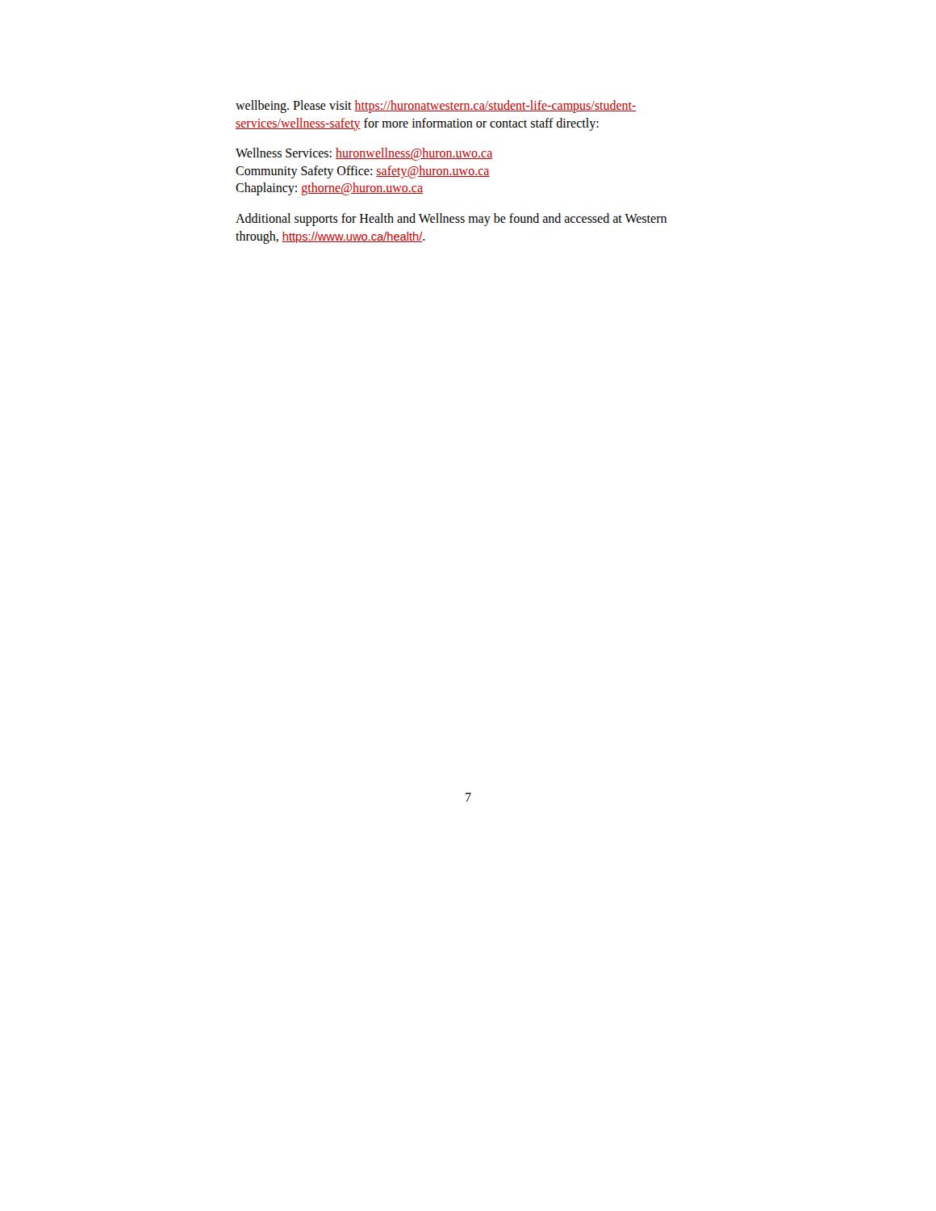wellbeing. Please visit https://huronatwestern.ca/student-life-campus/student-services/wellness-safety for more information or contact staff directly:
Wellness Services: huronwellness@huron.uwo.ca
Community Safety Office: safety@huron.uwo.ca
Chaplaincy: gthorne@huron.uwo.ca
Additional supports for Health and Wellness may be found and accessed at Western through, https://www.uwo.ca/health/.
7